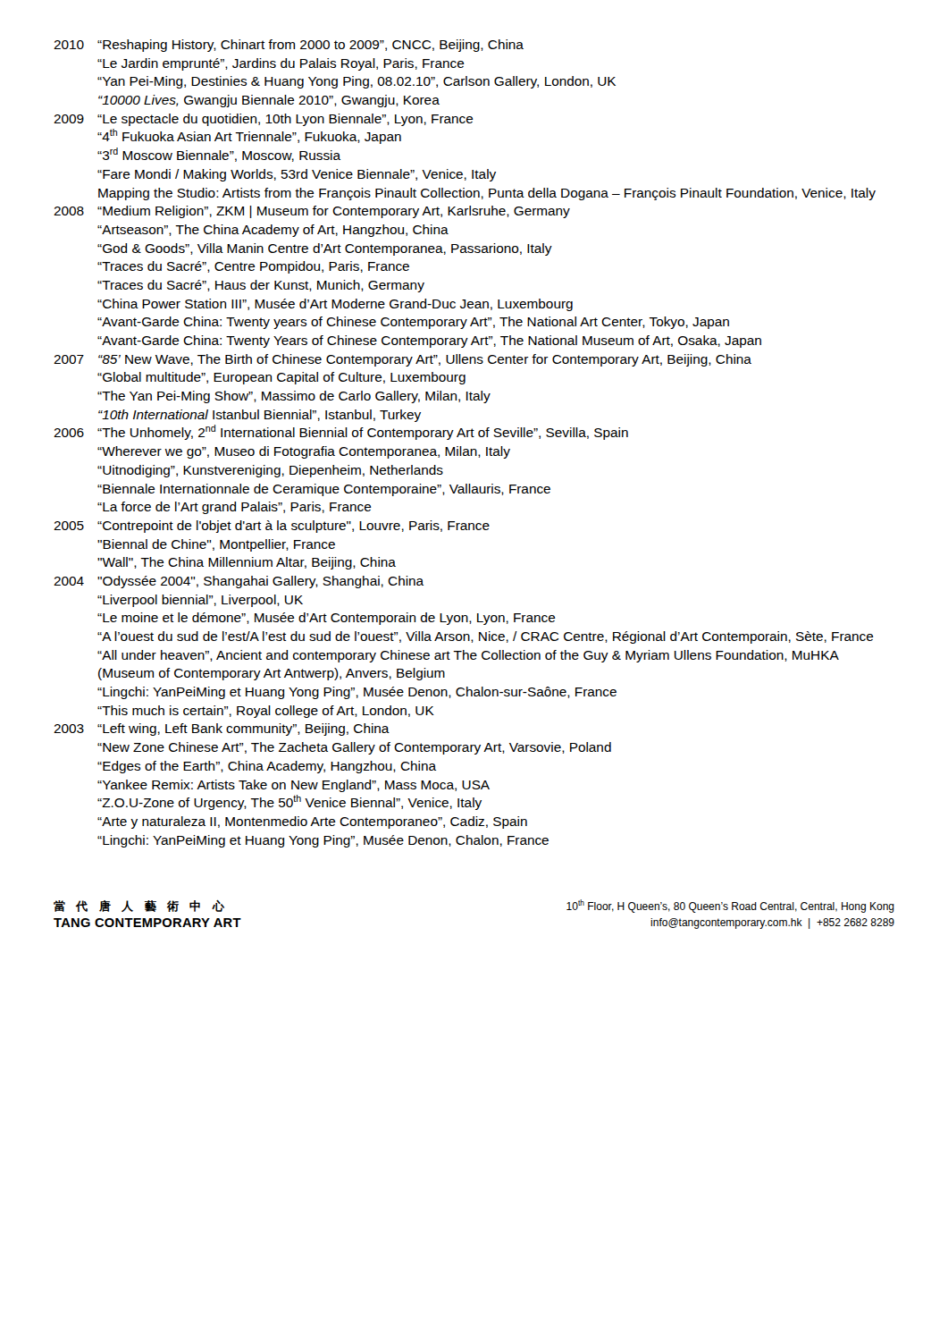2010
“Reshaping History, Chinart from 2000 to 2009”, CNCC, Beijing, China
“Le Jardin emprunté”, Jardins du Palais Royal, Paris, France
“Yan Pei-Ming, Destinies & Huang Yong Ping, 08.02.10”, Carlson Gallery, London, UK
“10000 Lives, Gwangju Biennale 2010”, Gwangju, Korea
2009
“Le spectacle du quotidien, 10th Lyon Biennale”, Lyon, France
“4th Fukuoka Asian Art Triennale”, Fukuoka, Japan
“3rd Moscow Biennale”, Moscow, Russia
“Fare Mondi / Making Worlds, 53rd Venice Biennale”, Venice, Italy
Mapping the Studio: Artists from the François Pinault Collection, Punta della Dogana – François Pinault Foundation, Venice, Italy
2008
“Medium Religion”, ZKM | Museum for Contemporary Art, Karlsruhe, Germany
“Artseason”, The China Academy of Art, Hangzhou, China
“God & Goods”, Villa Manin Centre d’Art Contemporanea, Passariono, Italy
“Traces du Sacré”, Centre Pompidou, Paris, France
“Traces du Sacré”, Haus der Kunst, Munich, Germany
“China Power Station III”, Musée d’Art Moderne Grand-Duc Jean, Luxembourg
“Avant-Garde China: Twenty years of Chinese Contemporary Art”, The National Art Center, Tokyo, Japan
“Avant-Garde China: Twenty Years of Chinese Contemporary Art”, The National Museum of Art, Osaka, Japan
2007
“85’ New Wave, The Birth of Chinese Contemporary Art”, Ullens Center for Contemporary Art, Beijing, China
“Global multitude”, European Capital of Culture, Luxembourg
“The Yan Pei-Ming Show”, Massimo de Carlo Gallery, Milan, Italy
“10th International Istanbul Biennial”, Istanbul, Turkey
2006
“The Unhomely, 2nd International Biennial of Contemporary Art of Seville”, Sevilla, Spain
“Wherever we go”, Museo di Fotografia Contemporanea, Milan, Italy
“Uitnodiging”, Kunstvereniging, Diepenheim, Netherlands
“Biennale Internationnale de Ceramique Contemporaine”, Vallauris, France
“La force de l’Art grand Palais”, Paris, France
2005
“Contrepoint de l'objet d'art à la sculpture", Louvre, Paris, France
"Biennal de Chine", Montpellier, France
"Wall", The China Millennium Altar, Beijing, China
2004
"Odyssée 2004", Shangahai Gallery, Shanghai, China
“Liverpool biennial”, Liverpool, UK
“Le moine et le démone”, Musée d’Art Contemporain de Lyon, Lyon, France
“A l’ouest du sud de l’est/A l’est du sud de l’ouest”, Villa Arson, Nice, / CRAC Centre, Régional d’Art Contemporain, Sète, France
“All under heaven”, Ancient and contemporary Chinese art The Collection of the Guy & Myriam Ullens Foundation, MuHKA (Museum of Contemporary Art Antwerp), Anvers, Belgium
“Lingchi: YanPeiMing et Huang Yong Ping”, Musée Denon, Chalon-sur-Saône, France
“This much is certain”, Royal college of Art, London, UK
2003
“Left wing, Left Bank community”, Beijing, China
“New Zone Chinese Art”, The Zacheta Gallery of Contemporary Art, Varsovie, Poland
“Edges of the Earth”, China Academy, Hangzhou, China
“Yankee Remix: Artists Take on New England”, Mass Moca, USA
“Z.O.U-Zone of Urgency, The 50th Venice Biennal”, Venice, Italy
“Arte y naturaleza II, Montenmedio Arte Contemporaneo”, Cadiz, Spain
“Lingchi: YanPeiMing et Huang Yong Ping”, Musée Denon, Chalon, France
當 代 唐 人 藝 術 中 心
TANG CONTEMPORARY ART
10th Floor, H Queen’s, 80 Queen’s Road Central, Central, Hong Kong
info@tangcontemporary.com.hk | +852 2682 8289